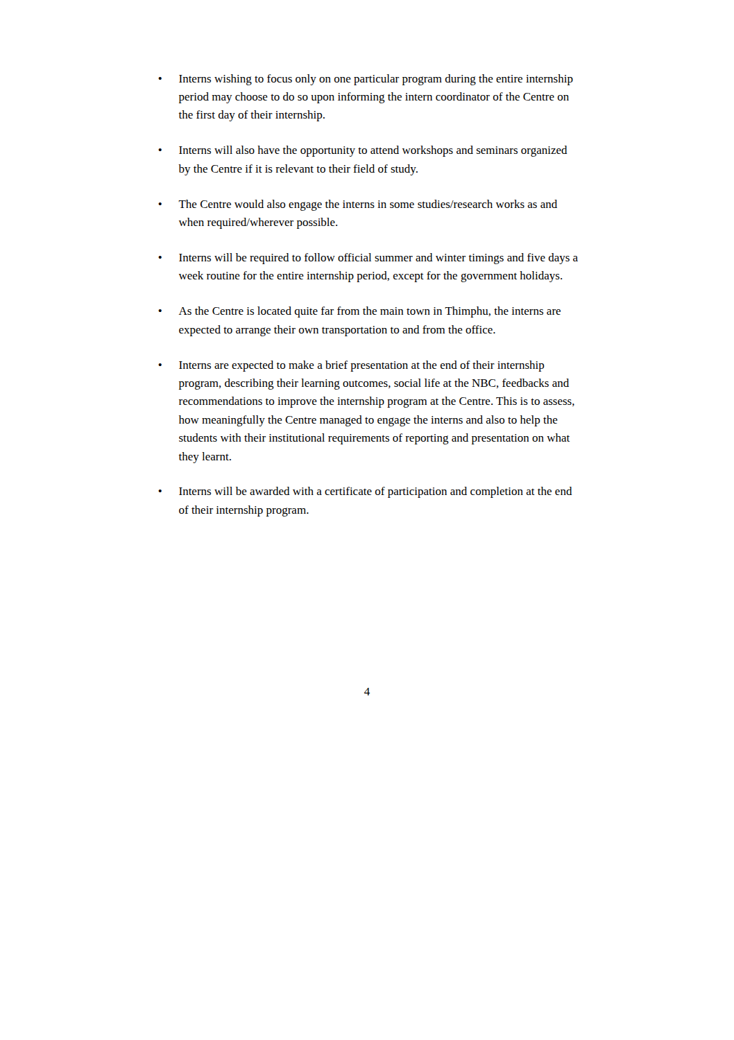Interns wishing to focus only on one particular program during the entire internship period may choose to do so upon informing the intern coordinator of the Centre on the first day of their internship.
Interns will also have the opportunity to attend workshops and seminars organized by the Centre if it is relevant to their field of study.
The Centre would also engage the interns in some studies/research works as and when required/wherever possible.
Interns will be required to follow official summer and winter timings and five days a week routine for the entire internship period, except for the government holidays.
As the Centre is located quite far from the main town in Thimphu, the interns are expected to arrange their own transportation to and from the office.
Interns are expected to make a brief presentation at the end of their internship program, describing their learning outcomes, social life at the NBC, feedbacks and recommendations to improve the internship program at the Centre. This is to assess, how meaningfully the Centre managed to engage the interns and also to help the students with their institutional requirements of reporting and presentation on what they learnt.
Interns will be awarded with a certificate of participation and completion at the end of their internship program.
4